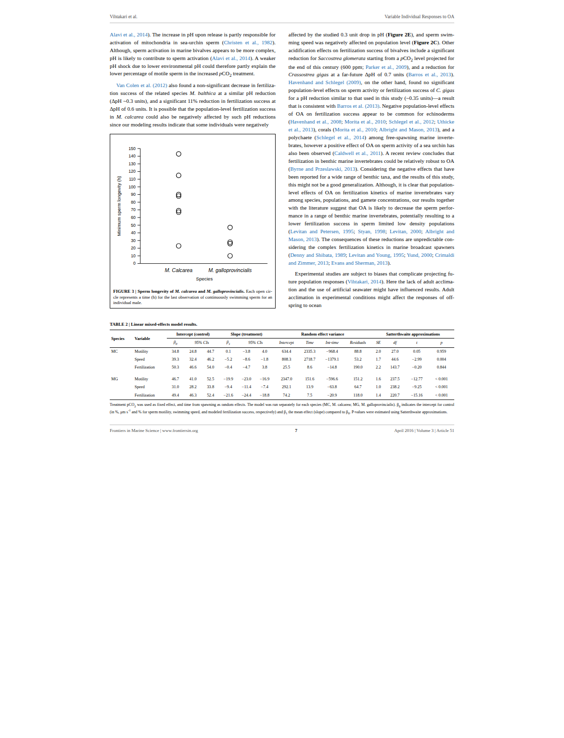Vihtakari et al.
Variable Individual Responses to OA
Alavi et al., 2014). The increase in pH upon release is partly responsible for activation of mitochondria in sea-urchin sperm (Christen et al., 1982). Although, sperm activation in marine bivalves appears to be more complex, pH is likely to contribute to sperm activation (Alavi et al., 2014). A weaker pH shock due to lower environmental pH could therefore partly explain the lower percentage of motile sperm in the increased p CO2 treatment.
Van Colen et al. (2012) also found a non-significant decrease in fertilization success of the related species M. balthica at a similar pH reduction (ΔpH ~0.3 units), and a significant 11% reduction in fertilization success at ΔpH of 0.6 units. It is possible that the population-level fertilization success in M. calcarea could also be negatively affected by such pH reductions since our modeling results indicate that some individuals were negatively
0 10 20 30 40 50 60 70 80 90 100 110 120 130 140 150 Minimum sperm longevity (h) M. Calcarea M. galloprovincialis Species
FIGURE 3 | Sperm longevity of M. calcarea and M. galloprovincialis. Each open circle represents a time (h) for the last observation of continuously swimming sperm for an individual male.
affected by the studied 0.3 unit drop in pH (Figure 2E), and sperm swimming speed was negatively affected on population level (Figure 2C). Other acidification effects on fertilization success of bivalves include a significant reduction for Saccostrea glomerata starting from a p CO2 level projected for the end of this century (600 ppm; Parker et al., 2009), and a reduction for Crassostrea gigas at a far-future ΔpH of 0.7 units (Barros et al., 2013). Havenhand and Schlegel (2009), on the other hand, found no significant population-level effects on sperm activity or fertilization success of C. gigas for a pH reduction similar to that used in this study (~0.35 units)—a result that is consistent with Barros et al. (2013). Negative population-level effects of OA on fertilization success appear to be common for echinoderms (Havenhand et al., 2008; Morita et al., 2010; Schlegel et al., 2012; Uthicke et al., 2013), corals (Morita et al., 2010; Albright and Mason, 2013), and a polychaete (Schlegel et al., 2014) among free-spawning marine invertebrates, however a positive effect of OA on sperm activity of a sea urchin has also been observed (Caldwell et al., 2011). A recent review concludes that fertilization in benthic marine invertebrates could be relatively robust to OA (Byrne and Przeslawski, 2013). Considering the negative effects that have been reported for a wide range of benthic taxa, and the results of this study, this might not be a good generalization. Although, it is clear that population-level effects of OA on fertilization kinetics of marine invertebrates vary among species, populations, and gamete concentrations, our results together with the literature suggest that OA is likely to decrease the sperm performance in a range of benthic marine invertebrates, potentially resulting to a lower fertilization success in sperm limited low density populations (Levitan and Petersen, 1995; Styan, 1998; Levitan, 2000; Albright and Mason, 2013). The consequences of these reductions are unpredictable considering the complex fertilization kinetics in marine broadcast spawners (Denny and Shibata, 1989; Levitan and Young, 1995; Yund, 2000; Crimaldi and Zimmer, 2013; Evans and Sherman, 2013).
Experimental studies are subject to biases that complicate projecting future population responses (Vihtakari, 2014). Here the lack of adult acclimation and the use of artificial seawater might have influenced results. Adult acclimation in experimental conditions might affect the responses of offspring to ocean
TABLE 2 | Linear mixed-effects model results.
| Species | Variable | Intercept (control) | Slope (treatment) | Random effect variance | Satterthwaite approximations |
| --- | --- | --- | --- | --- | --- |
| β 0 | 95% CIs | β 1 | 95% CIs | Intercept | Time | Int-time | Residuals | SE | df | t | p |
| MC | Motility | 34.8 | 24.8 | 44.7 | 0.1 | −3.8 | 4.0 | 634.4 | 2335.3 | −968.4 | 88.8 | 2.0 | 27.0 | 0.05 | 0.959 |
| | Speed | 39.3 | 32.4 | 46.2 | −5.2 | −8.6 | −1.8 | 808.3 | 2718.7 | −1379.1 | 53.2 | 1.7 | 44.6 | −2.99 | 0.004 |
| | Fertilization | 50.3 | 46.6 | 54.0 | −0.4 | −4.7 | 3.8 | 25.5 | 8.6 | −14.8 | 190.0 | 2.2 | 143.7 | −0.20 | 0.844 |
| MG | Motility | 46.7 | 41.0 | 52.5 | −19.9 | −23.0 | −16.9 | 2347.0 | 151.6 | −596.6 | 151.2 | 1.6 | 237.5 | −12.77 | < 0.001 |
| | Speed | 31.0 | 28.2 | 33.8 | −9.4 | −11.4 | −7.4 | 292.1 | 13.9 | −63.8 | 64.7 | 1.0 | 238.2 | −9.25 | < 0.001 |
| | Fertilization | 49.4 | 46.3 | 52.4 | −21.6 | −24.4 | −18.8 | 74.2 | 7.5 | −20.9 | 118.0 | 1.4 | 220.7 | −15.16 | < 0.001 |
Treatment pCO2 was used as fixed effect, and time from spawning as random effects. The model was run separately for each species (MC, M. calcarea; MG, M. galloprovincialis). β0 indicates the intercept for control (in %, μm s-1 and % for sperm motility, swimming speed, and modeled fertilization success, respectively) and β1 the mean effect (slope) compared to β0. P-values were estimated using Satterthwaite approximations.
Frontiers in Marine Science | www.frontiersin.org
7
April 2016 | Volume 3 | Article 51